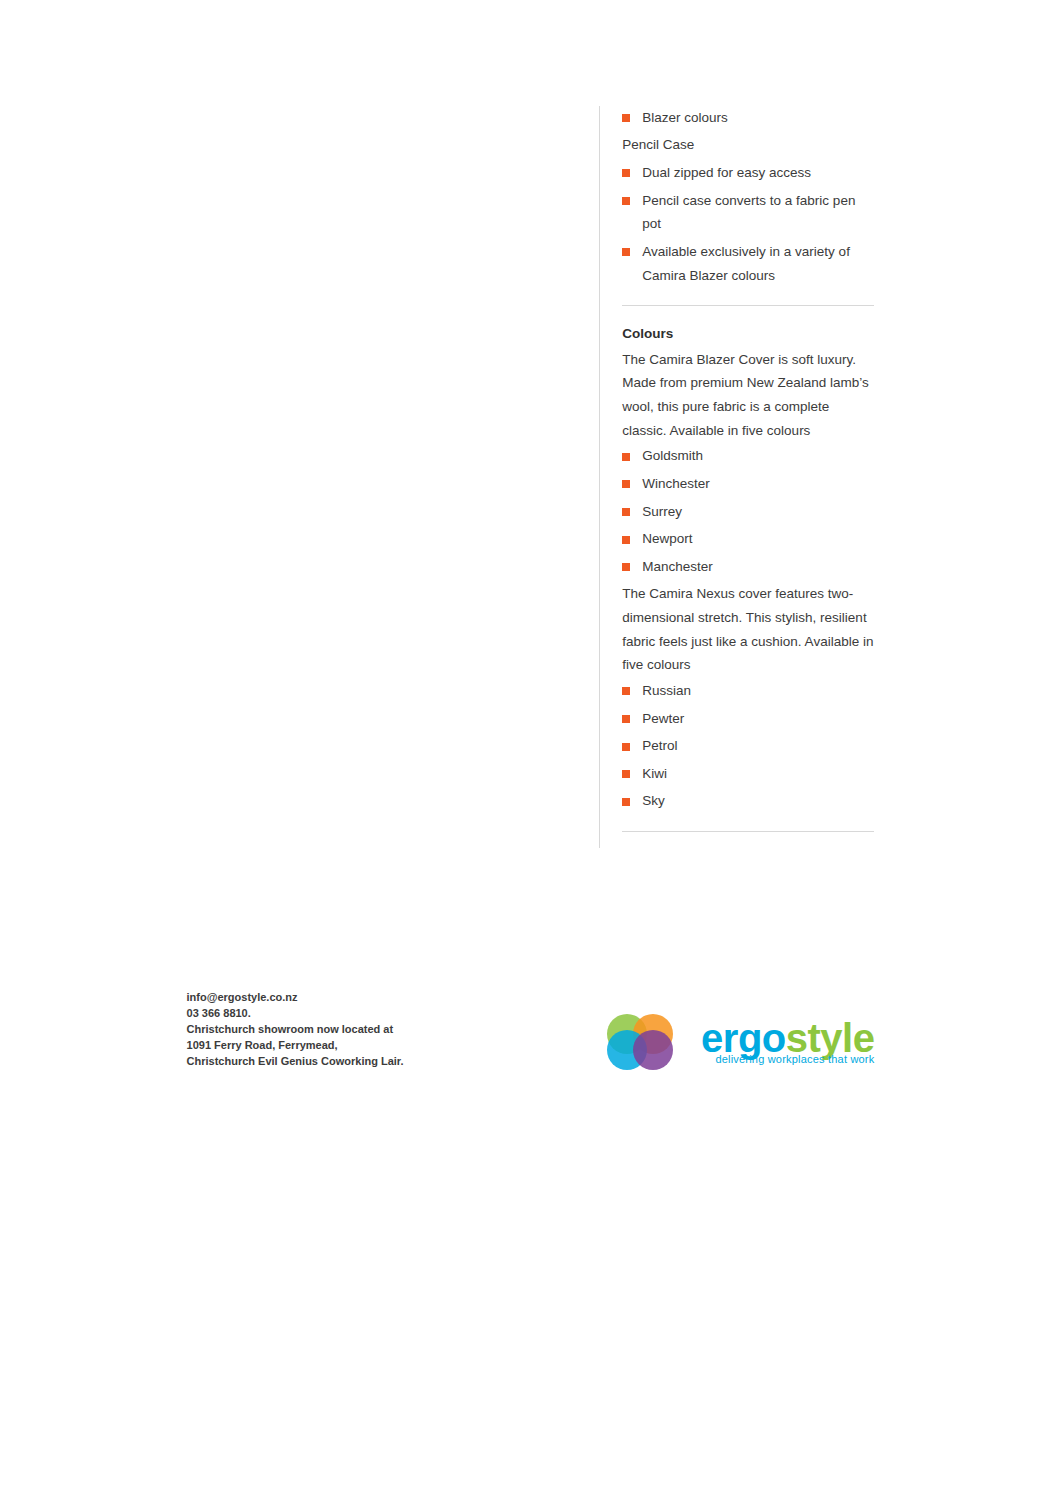Blazer colours
Pencil Case
Dual zipped for easy access
Pencil case converts to a fabric pen pot
Available exclusively in a variety of Camira Blazer colours
Colours
The Camira Blazer Cover is soft luxury. Made from premium New Zealand lamb’s wool, this pure fabric is a complete classic. Available in five colours
Goldsmith
Winchester
Surrey
Newport
Manchester
The Camira Nexus cover features two-dimensional stretch. This stylish, resilient fabric feels just like a cushion. Available in five colours
Russian
Pewter
Petrol
Kiwi
Sky
info@ergostyle.co.nz
03 366 8810.
Christchurch showroom now located at
1091 Ferry Road, Ferrymead,
Christchurch Evil Genius Coworking Lair.
ergo style
delivering workplaces that work